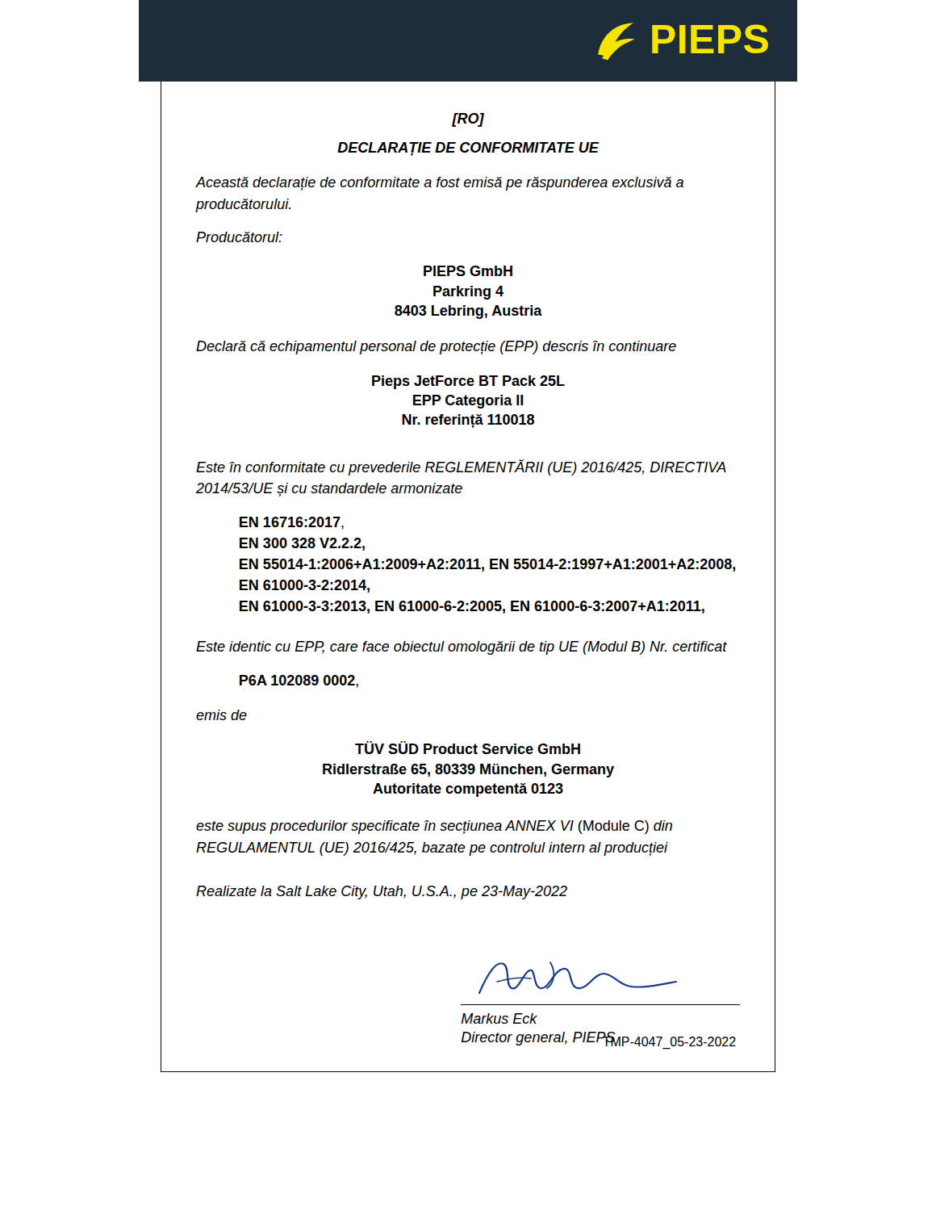PIEPS
[RO]
DECLARAȚIE DE CONFORMITATE UE
Această declarație de conformitate a fost emisă pe răspunderea exclusivă a producătorului.
Producătorul:
PIEPS GmbH
Parkring 4
8403 Lebring, Austria
Declară că echipamentul personal de protecție (EPP) descris în continuare
Pieps JetForce BT Pack 25L
EPP Categoria II
Nr. referință 110018
Este în conformitate cu prevederile REGLEMENTĂRII (UE) 2016/425, DIRECTIVA 2014/53/UE și cu standardele armonizate
EN 16716:2017,
EN 300 328 V2.2.2,
EN 55014-1:2006+A1:2009+A2:2011, EN 55014-2:1997+A1:2001+A2:2008, EN 61000-3-2:2014,
EN 61000-3-3:2013, EN 61000-6-2:2005, EN 61000-6-3:2007+A1:2011,
Este identic cu EPP, care face obiectul omologării de tip UE (Modul B) Nr. certificat
P6A 102089 0002,
emis de
TÜV SÜD Product Service GmbH
Ridlerstraße 65, 80339 München, Germany
Autoritate competentă 0123
este supus procedurilor specificate în secțiunea ANNEX VI (Module C) din REGULAMENTUL (UE) 2016/425, bazate pe controlul intern al producției
Realizate la Salt Lake City, Utah, U.S.A., pe 23-May-2022
Markus Eck
Director general, PIEPS
TMP-4047_05-23-2022